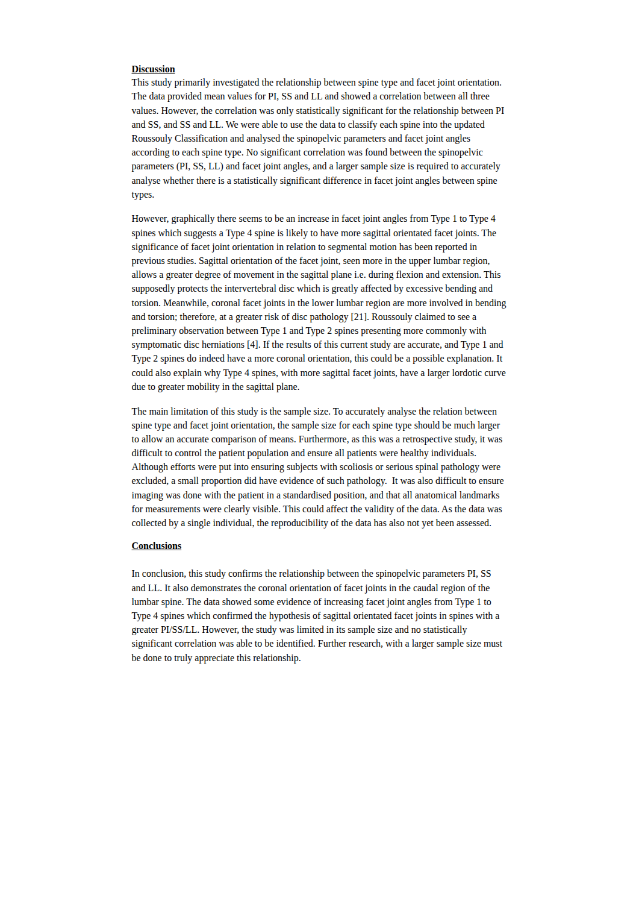Discussion
This study primarily investigated the relationship between spine type and facet joint orientation. The data provided mean values for PI, SS and LL and showed a correlation between all three values. However, the correlation was only statistically significant for the relationship between PI and SS, and SS and LL. We were able to use the data to classify each spine into the updated Roussouly Classification and analysed the spinopelvic parameters and facet joint angles according to each spine type. No significant correlation was found between the spinopelvic parameters (PI, SS, LL) and facet joint angles, and a larger sample size is required to accurately analyse whether there is a statistically significant difference in facet joint angles between spine types.
However, graphically there seems to be an increase in facet joint angles from Type 1 to Type 4 spines which suggests a Type 4 spine is likely to have more sagittal orientated facet joints. The significance of facet joint orientation in relation to segmental motion has been reported in previous studies. Sagittal orientation of the facet joint, seen more in the upper lumbar region, allows a greater degree of movement in the sagittal plane i.e. during flexion and extension. This supposedly protects the intervertebral disc which is greatly affected by excessive bending and torsion. Meanwhile, coronal facet joints in the lower lumbar region are more involved in bending and torsion; therefore, at a greater risk of disc pathology [21]. Roussouly claimed to see a preliminary observation between Type 1 and Type 2 spines presenting more commonly with symptomatic disc herniations [4]. If the results of this current study are accurate, and Type 1 and Type 2 spines do indeed have a more coronal orientation, this could be a possible explanation. It could also explain why Type 4 spines, with more sagittal facet joints, have a larger lordotic curve due to greater mobility in the sagittal plane.
The main limitation of this study is the sample size. To accurately analyse the relation between spine type and facet joint orientation, the sample size for each spine type should be much larger to allow an accurate comparison of means. Furthermore, as this was a retrospective study, it was difficult to control the patient population and ensure all patients were healthy individuals. Although efforts were put into ensuring subjects with scoliosis or serious spinal pathology were excluded, a small proportion did have evidence of such pathology. It was also difficult to ensure imaging was done with the patient in a standardised position, and that all anatomical landmarks for measurements were clearly visible. This could affect the validity of the data. As the data was collected by a single individual, the reproducibility of the data has also not yet been assessed.
Conclusions
In conclusion, this study confirms the relationship between the spinopelvic parameters PI, SS and LL. It also demonstrates the coronal orientation of facet joints in the caudal region of the lumbar spine. The data showed some evidence of increasing facet joint angles from Type 1 to Type 4 spines which confirmed the hypothesis of sagittal orientated facet joints in spines with a greater PI/SS/LL. However, the study was limited in its sample size and no statistically significant correlation was able to be identified. Further research, with a larger sample size must be done to truly appreciate this relationship.